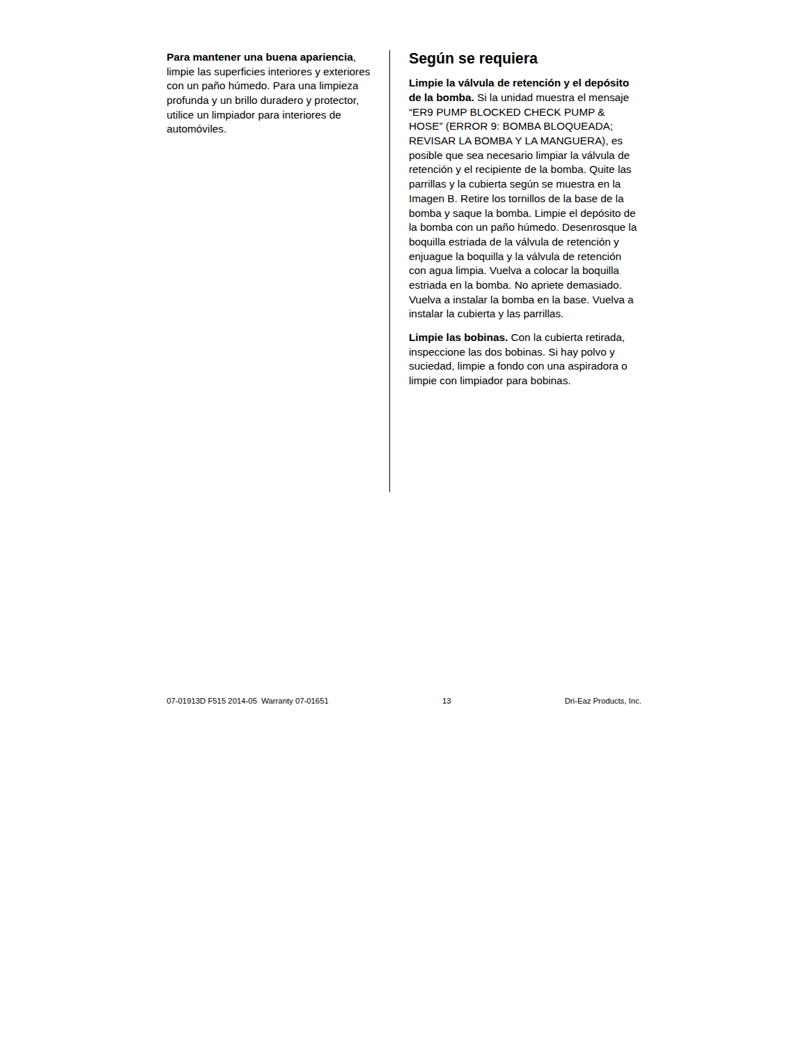Para mantener una buena apariencia, limpie las superficies interiores y exteriores con un paño húmedo. Para una limpieza profunda y un brillo duradero y protector, utilice un limpiador para interiores de automóviles.
Según se requiera
Limpie la válvula de retención y el depósito de la bomba. Si la unidad muestra el mensaje “ER9 PUMP BLOCKED CHECK PUMP & HOSE” (ERROR 9: BOMBA BLOQUEADA; REVISAR LA BOMBA Y LA MANGUERA), es posible que sea necesario limpiar la válvula de retención y el recipiente de la bomba. Quite las parrillas y la cubierta según se muestra en la Imagen B. Retire los tornillos de la base de la bomba y saque la bomba. Limpie el depósito de la bomba con un paño húmedo. Desenrosque la boquilla estriada de la válvula de retención y enjuague la boquilla y la válvula de retención con agua limpia. Vuelva a colocar la boquilla estriada en la bomba. No apriete demasiado. Vuelva a instalar la bomba en la base. Vuelva a instalar la cubierta y las parrillas.
Limpie las bobinas. Con la cubierta retirada, inspeccione las dos bobinas. Si hay polvo y suciedad, limpie a fondo con una aspiradora o limpie con limpiador para bobinas.
07-01913D F515 2014-05 Warranty 07-01651
13
Dri-Eaz Products, Inc.